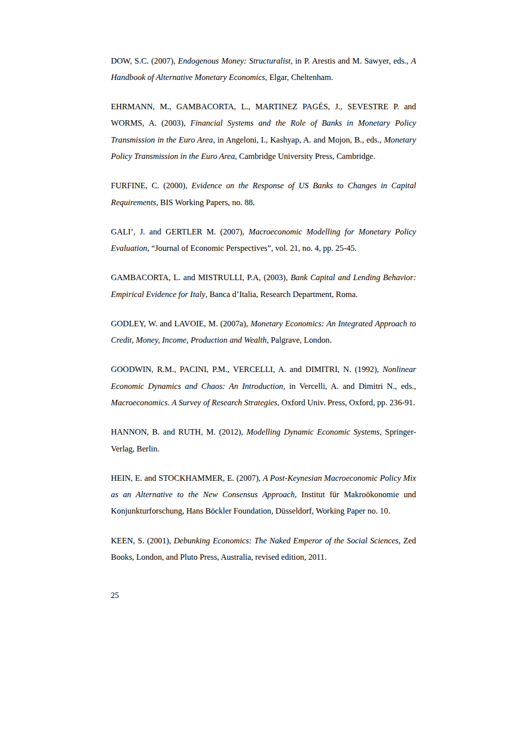DOW, S.C. (2007), Endogenous Money: Structuralist, in P. Arestis and M. Sawyer, eds., A Handbook of Alternative Monetary Economics, Elgar, Cheltenham.
EHRMANN, M., GAMBACORTA, L., MARTINEZ PAGÉS, J., SEVESTRE P. and WORMS, A. (2003), Financial Systems and the Role of Banks in Monetary Policy Transmission in the Euro Area, in Angeloni, I., Kashyap, A. and Mojon, B., eds., Monetary Policy Transmission in the Euro Area, Cambridge University Press, Cambridge.
FURFINE, C. (2000), Evidence on the Response of US Banks to Changes in Capital Requirements, BIS Working Papers, no. 88.
GALI’, J. and GERTLER M. (2007), Macroeconomic Modelling for Monetary Policy Evaluation, “Journal of Economic Perspectives”, vol. 21, no. 4, pp. 25-45.
GAMBACORTA, L. and MISTRULLI, P.A, (2003), Bank Capital and Lending Behavior: Empirical Evidence for Italy, Banca d’Italia, Research Department, Roma.
GODLEY, W. and LAVOIE, M. (2007a), Monetary Economics: An Integrated Approach to Credit, Money, Income, Production and Wealth, Palgrave, London.
GOODWIN, R.M., PACINI, P.M., VERCELLI, A. and DIMITRI, N. (1992), Nonlinear Economic Dynamics and Chaos: An Introduction, in Vercelli, A. and Dimitri N., eds., Macroeconomics. A Survey of Research Strategies, Oxford Univ. Press, Oxford, pp. 236-91.
HANNON, B. and RUTH, M. (2012), Modelling Dynamic Economic Systems, Springer-Verlag, Berlin.
HEIN, E. and STOCKHAMMER, E. (2007), A Post-Keynesian Macroeconomic Policy Mix as an Alternative to the New Consensus Approach, Institut für Makroökonomie und Konjunkturforschung, Hans Böckler Foundation, Düsseldorf, Working Paper no. 10.
KEEN, S. (2001), Debunking Economics: The Naked Emperor of the Social Sciences, Zed Books, London, and Pluto Press, Australia, revised edition, 2011.
25